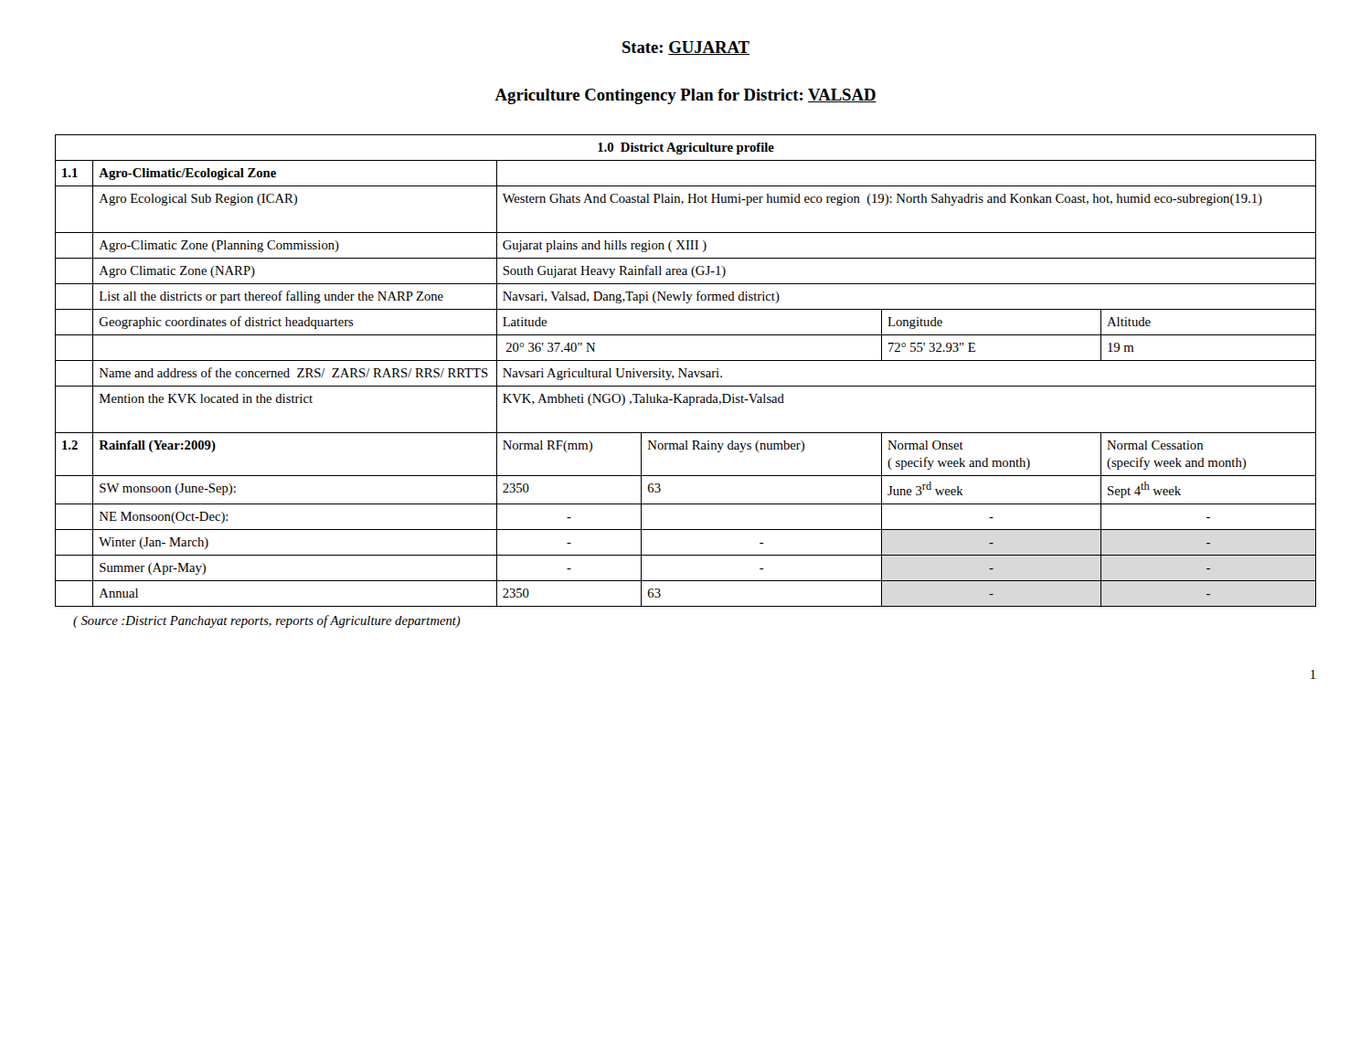State: GUJARAT
Agriculture Contingency Plan for District: VALSAD
| 1.0 District Agriculture profile |
| 1.1 | Agro-Climatic/Ecological Zone | |
| | Agro Ecological Sub Region (ICAR) | Western Ghats And Coastal Plain, Hot Humi-per humid eco region (19): North Sahyadris and Konkan Coast, hot, humid eco-subregion(19.1) |
| | Agro-Climatic Zone (Planning Commission) | Gujarat plains and hills region ( XIII ) |
| | Agro Climatic Zone (NARP) | South Gujarat Heavy Rainfall area (GJ-1) |
| | List all the districts or part thereof falling under the NARP Zone | Navsari, Valsad, Dang,Tapi (Newly formed district) |
| | Geographic coordinates of district headquarters | Latitude | Longitude | Altitude |
| | | 20° 36' 37.40" N | 72° 55' 32.93" E | 19 m |
| | Name and address of the concerned ZRS/ ZARS/ RARS/ RRS/ RRTTS | Navsari Agricultural University, Navsari. |
| | Mention the KVK located in the district | KVK, Ambheti (NGO) ,Taluka-Kaprada,Dist-Valsad |
| 1.2 | Rainfall (Year:2009) | Normal RF(mm) | Normal Rainy days (number) | Normal Onset ( specify week and month) | Normal Cessation (specify week and month) |
| | SW monsoon (June-Sep): | 2350 | 63 | June 3 rd week | Sept 4 th week |
| | NE Monsoon(Oct-Dec): | - | | - | - |
| | Winter (Jan- March) | - | - | - | - |
| | Summer (Apr-May) | - | - | - | - |
| | Annual | 2350 | 63 | - | - |
( Source :District Panchayat reports, reports of Agriculture department)
1